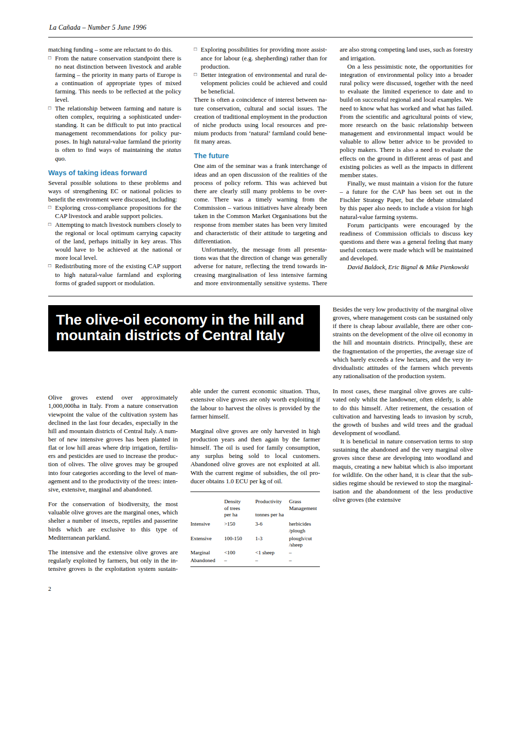La Cañada – Number 5 June 1996
matching funding – some are reluctant to do this.
From the nature conservation standpoint there is no neat distinction between livestock and arable farming – the priority in many parts of Europe is a continuation of appropriate types of mixed farming. This needs to be reflected at the policy level.
The relationship between farming and nature is often complex, requiring a sophisticated understanding. It can be difficult to put into practical management recommendations for policy purposes. In high natural-value farmland the priority is often to find ways of maintaining the status quo.
Ways of taking ideas forward
Several possible solutions to these problems and ways of strengthening EC or national policies to benefit the environment were discussed, including:
Exploring cross-compliance propositions for the CAP livestock and arable support policies.
Attempting to match livestock numbers closely to the regional or local optimum carrying capacity of the land, perhaps initially in key areas. This would have to be achieved at the national or more local level.
Redistributing more of the existing CAP support to high natural-value farmland and exploring forms of graded support or modulation.
Exploring possibilities for providing more assistance for labour (e.g. shepherding) rather than for production.
Better integration of environmental and rural development policies could be achieved and could be beneficial.
There is often a coincidence of interest between nature conservation, cultural and social issues. The creation of traditional employment in the production of niche products using local resources and premium products from ‘natural’ farmland could benefit many areas.
The future
One aim of the seminar was a frank interchange of ideas and an open discussion of the realities of the process of policy reform. This was achieved but there are clearly still many problems to be overcome. There was a timely warning from the Commission – various initiatives have already been taken in the Common Market Organisations but the response from member states has been very limited and characteristic of their attitude to targeting and differentiation.
Unfortunately, the message from all presentations was that the direction of change was generally adverse for nature, reflecting the trend towards increasing marginalisation of less intensive farming and more environmentally sensitive systems. There are also strong competing land uses, such as forestry and irrigation.
On a less pessimistic note, the opportunities for integration of environmental policy into a broader rural policy were discussed, together with the need to evaluate the limited experience to date and to build on successful regional and local examples. We need to know what has worked and what has failed. From the scientific and agricultural points of view, more research on the basic relationship between management and environmental impact would be valuable to allow better advice to be provided to policy makers. There is also a need to evaluate the effects on the ground in different areas of past and existing policies as well as the impacts in different member states.
Finally, we must maintain a vision for the future – a future for the CAP has been set out in the Fischler Strategy Paper, but the debate stimulated by this paper also needs to include a vision for high natural-value farming systems.
Forum participants were encouraged by the readiness of Commission officials to discuss key questions and there was a general feeling that many useful contacts were made which will be maintained and developed.
David Baldock, Eric Bignal & Mike Pienkowski
The olive-oil economy in the hill and mountain districts of Central Italy
Besides the very low productivity of the marginal olive groves, where management costs can be sustained only if there is cheap labour available, there are other constraints on the development of the olive oil economy in the hill and mountain districts. Principally, these are the fragmentation of the properties, the average size of which barely exceeds a few hectares, and the very individualistic attitudes of the farmers which prevents any rationalisation of the production system.
Olive groves extend over approximately 1,000,000ha in Italy. From a nature conservation viewpoint the value of the cultivation system has declined in the last four decades, especially in the hill and mountain districts of Central Italy. A number of new intensive groves has been planted in flat or low hill areas where drip irrigation, fertilisers and pesticides are used to increase the production of olives. The olive groves may be grouped into four categories according to the level of management and to the productivity of the trees: intensive, extensive, marginal and abandoned.
For the conservation of biodiversity, the most valuable olive groves are the marginal ones, which shelter a number of insects, reptiles and passerine birds which are exclusive to this type of Mediterranean parkland.
The intensive and the extensive olive groves are regularly exploited by farmers, but only in the intensive groves is the exploitation system sustainable under the current economic situation. Thus, extensive olive groves are only worth exploiting if the labour to harvest the olives is provided by the farmer himself.
Marginal olive groves are only harvested in high production years and then again by the farmer himself. The oil is used for family consumption, any surplus being sold to local customers. Abandoned olive groves are not exploited at all. With the current regime of subsidies, the oil producer obtains 1.0 ECU per kg of oil.
| | Density of trees per ha | Productivity tonnes per ha | Grass Management |
| Intensive | >150 | 3-6 | herbicides /plough |
| Extensive | 100-150 | 1-3 | plough/cut /sheep |
| Marginal | <100 | <1 sheep | – |
| Abandoned | – | – | – |
In most cases, these marginal olive groves are cultivated only whilst the landowner, often elderly, is able to do this himself. After retirement, the cessation of cultivation and harvesting leads to invasion by scrub, the growth of bushes and wild trees and the gradual development of woodland.
It is beneficial in nature conservation terms to stop sustaining the abandoned and the very marginal olive groves since these are developing into woodland and maquis, creating a new habitat which is also important for wildlife. On the other hand, it is clear that the subsidies regime should be reviewed to stop the marginalisation and the abandonment of the less productive olive groves (the extensive
2